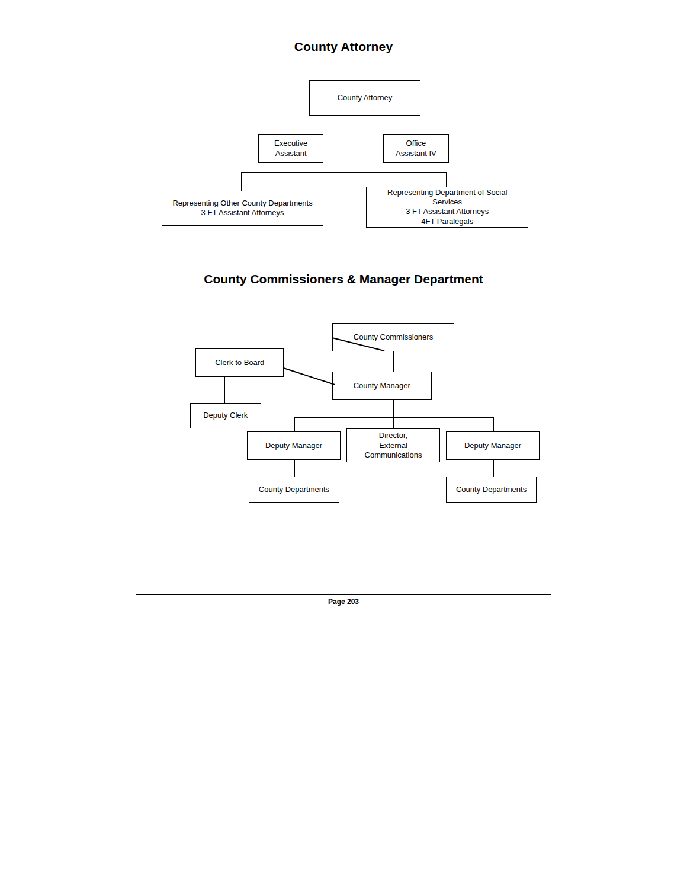County Attorney
County Attorney
Executive
Assistant
Office
Assistant IV
Representing Other County Departments
3 FT Assistant Attorneys
Representing Department of Social Services
3 FT Assistant Attorneys
4FT Paralegals
County Commissioners & Manager Department
County Commissioners
Clerk to Board
County Manager
Deputy Clerk
Deputy Manager
Director,
External Communications
Deputy Manager
County Departments
County Departments
Page 203